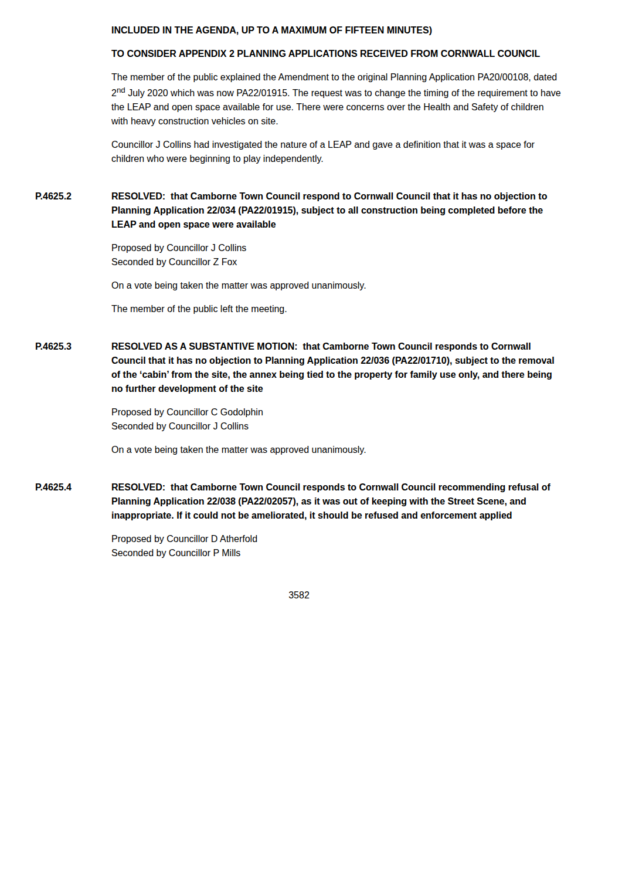INCLUDED IN THE AGENDA, UP TO A MAXIMUM OF FIFTEEN MINUTES)
TO CONSIDER APPENDIX 2 PLANNING APPLICATIONS RECEIVED FROM CORNWALL COUNCIL
The member of the public explained the Amendment to the original Planning Application PA20/00108, dated 2nd July 2020 which was now PA22/01915. The request was to change the timing of the requirement to have the LEAP and open space available for use. There were concerns over the Health and Safety of children with heavy construction vehicles on site.
Councillor J Collins had investigated the nature of a LEAP and gave a definition that it was a space for children who were beginning to play independently.
P.4625.2
RESOLVED: that Camborne Town Council respond to Cornwall Council that it has no objection to Planning Application 22/034 (PA22/01915), subject to all construction being completed before the LEAP and open space were available
Proposed by Councillor J Collins
Seconded by Councillor Z Fox
On a vote being taken the matter was approved unanimously.
The member of the public left the meeting.
P.4625.3
RESOLVED AS A SUBSTANTIVE MOTION: that Camborne Town Council responds to Cornwall Council that it has no objection to Planning Application 22/036 (PA22/01710), subject to the removal of the ‘cabin’ from the site, the annex being tied to the property for family use only, and there being no further development of the site
Proposed by Councillor C Godolphin
Seconded by Councillor J Collins
On a vote being taken the matter was approved unanimously.
P.4625.4
RESOLVED: that Camborne Town Council responds to Cornwall Council recommending refusal of Planning Application 22/038 (PA22/02057), as it was out of keeping with the Street Scene, and inappropriate. If it could not be ameliorated, it should be refused and enforcement applied
Proposed by Councillor D Atherfold
Seconded by Councillor P Mills
3582